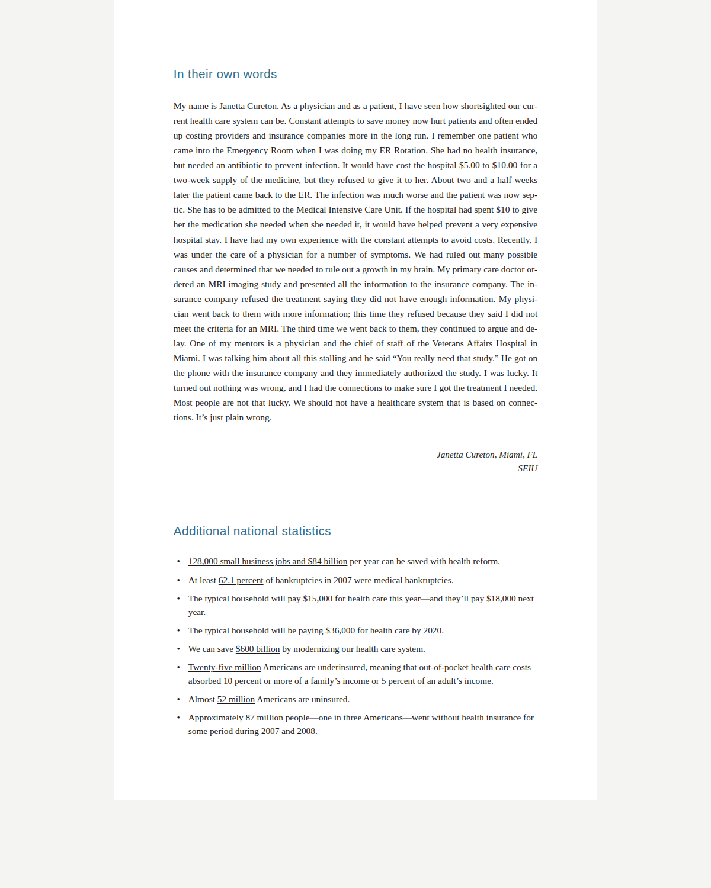In their own words
My name is Janetta Cureton. As a physician and as a patient, I have seen how shortsighted our current health care system can be. Constant attempts to save money now hurt patients and often ended up costing providers and insurance companies more in the long run. I remember one patient who came into the Emergency Room when I was doing my ER Rotation. She had no health insurance, but needed an antibiotic to prevent infection. It would have cost the hospital $5.00 to $10.00 for a two-week supply of the medicine, but they refused to give it to her. About two and a half weeks later the patient came back to the ER. The infection was much worse and the patient was now septic. She has to be admitted to the Medical Intensive Care Unit. If the hospital had spent $10 to give her the medication she needed when she needed it, it would have helped prevent a very expensive hospital stay. I have had my own experience with the constant attempts to avoid costs. Recently, I was under the care of a physician for a number of symptoms. We had ruled out many possible causes and determined that we needed to rule out a growth in my brain. My primary care doctor ordered an MRI imaging study and presented all the information to the insurance company. The insurance company refused the treatment saying they did not have enough information. My physician went back to them with more information; this time they refused because they said I did not meet the criteria for an MRI. The third time we went back to them, they continued to argue and delay. One of my mentors is a physician and the chief of staff of the Veterans Affairs Hospital in Miami. I was talking him about all this stalling and he said “You really need that study.” He got on the phone with the insurance company and they immediately authorized the study. I was lucky. It turned out nothing was wrong, and I had the connections to make sure I got the treatment I needed. Most people are not that lucky. We should not have a healthcare system that is based on connections. It’s just plain wrong.
Janetta Cureton, Miami, FL
SEIU
Additional national statistics
128,000 small business jobs and $84 billion per year can be saved with health reform.
At least 62.1 percent of bankruptcies in 2007 were medical bankruptcies.
The typical household will pay $15,000 for health care this year—and they’ll pay $18,000 next year.
The typical household will be paying $36,000 for health care by 2020.
We can save $600 billion by modernizing our health care system.
Twenty-five million Americans are underinsured, meaning that out-of-pocket health care costs absorbed 10 percent or more of a family’s income or 5 percent of an adult’s income.
Almost 52 million Americans are uninsured.
Approximately 87 million people—one in three Americans—went without health insurance for some period during 2007 and 2008.